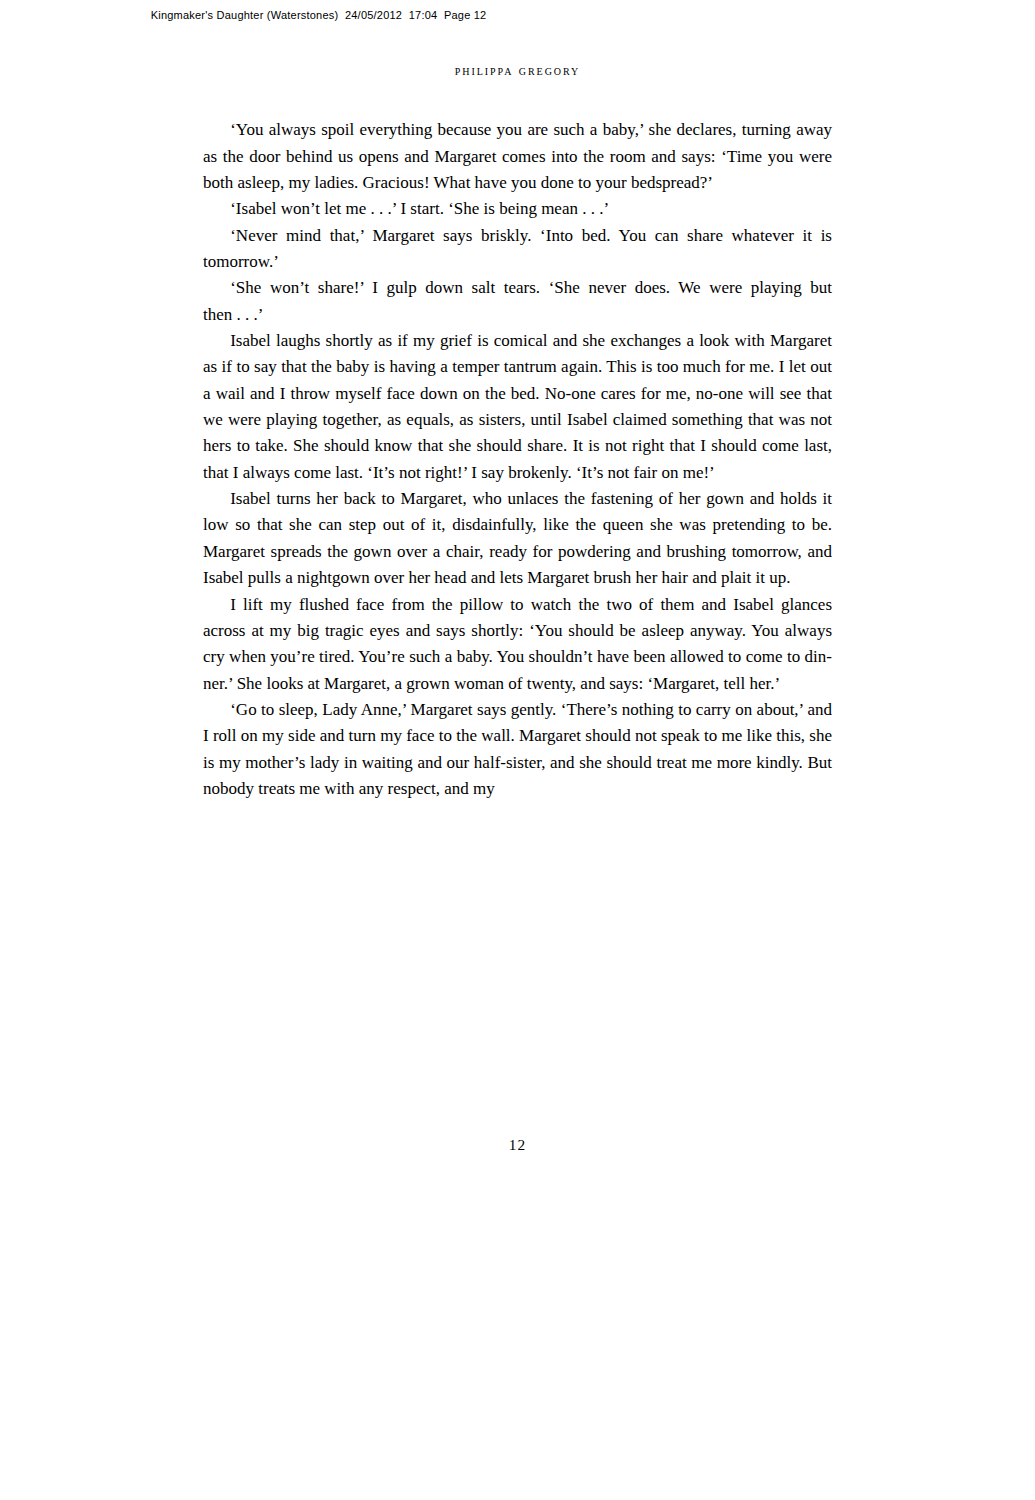Kingmaker's Daughter (Waterstones) 24/05/2012 17:04 Page 12
philippa gregory
‘You always spoil everything because you are such a baby,’ she declares, turning away as the door behind us opens and Margaret comes into the room and says: ‘Time you were both asleep, my ladies. Gracious! What have you done to your bedspread?’
‘Isabel won’t let me . . .’ I start. ‘She is being mean . . .’
‘Never mind that,’ Margaret says briskly. ‘Into bed. You can share whatever it is tomorrow.’
‘She won’t share!’ I gulp down salt tears. ‘She never does. We were playing but then . . .’
Isabel laughs shortly as if my grief is comical and she exchanges a look with Margaret as if to say that the baby is having a temper tantrum again. This is too much for me. I let out a wail and I throw myself face down on the bed. No-one cares for me, no-one will see that we were playing together, as equals, as sisters, until Isabel claimed something that was not hers to take. She should know that she should share. It is not right that I should come last, that I always come last. ‘It’s not right!’ I say brokenly. ‘It’s not fair on me!’
Isabel turns her back to Margaret, who unlaces the fastening of her gown and holds it low so that she can step out of it, disdainfully, like the queen she was pretending to be. Margaret spreads the gown over a chair, ready for powdering and brushing tomorrow, and Isabel pulls a nightgown over her head and lets Margaret brush her hair and plait it up.
I lift my flushed face from the pillow to watch the two of them and Isabel glances across at my big tragic eyes and says shortly: ‘You should be asleep anyway. You always cry when you’re tired. You’re such a baby. You shouldn’t have been allowed to come to dinner.’ She looks at Margaret, a grown woman of twenty, and says: ‘Margaret, tell her.’
‘Go to sleep, Lady Anne,’ Margaret says gently. ‘There’s nothing to carry on about,’ and I roll on my side and turn my face to the wall. Margaret should not speak to me like this, she is my mother’s lady in waiting and our half-sister, and she should treat me more kindly. But nobody treats me with any respect, and my
12